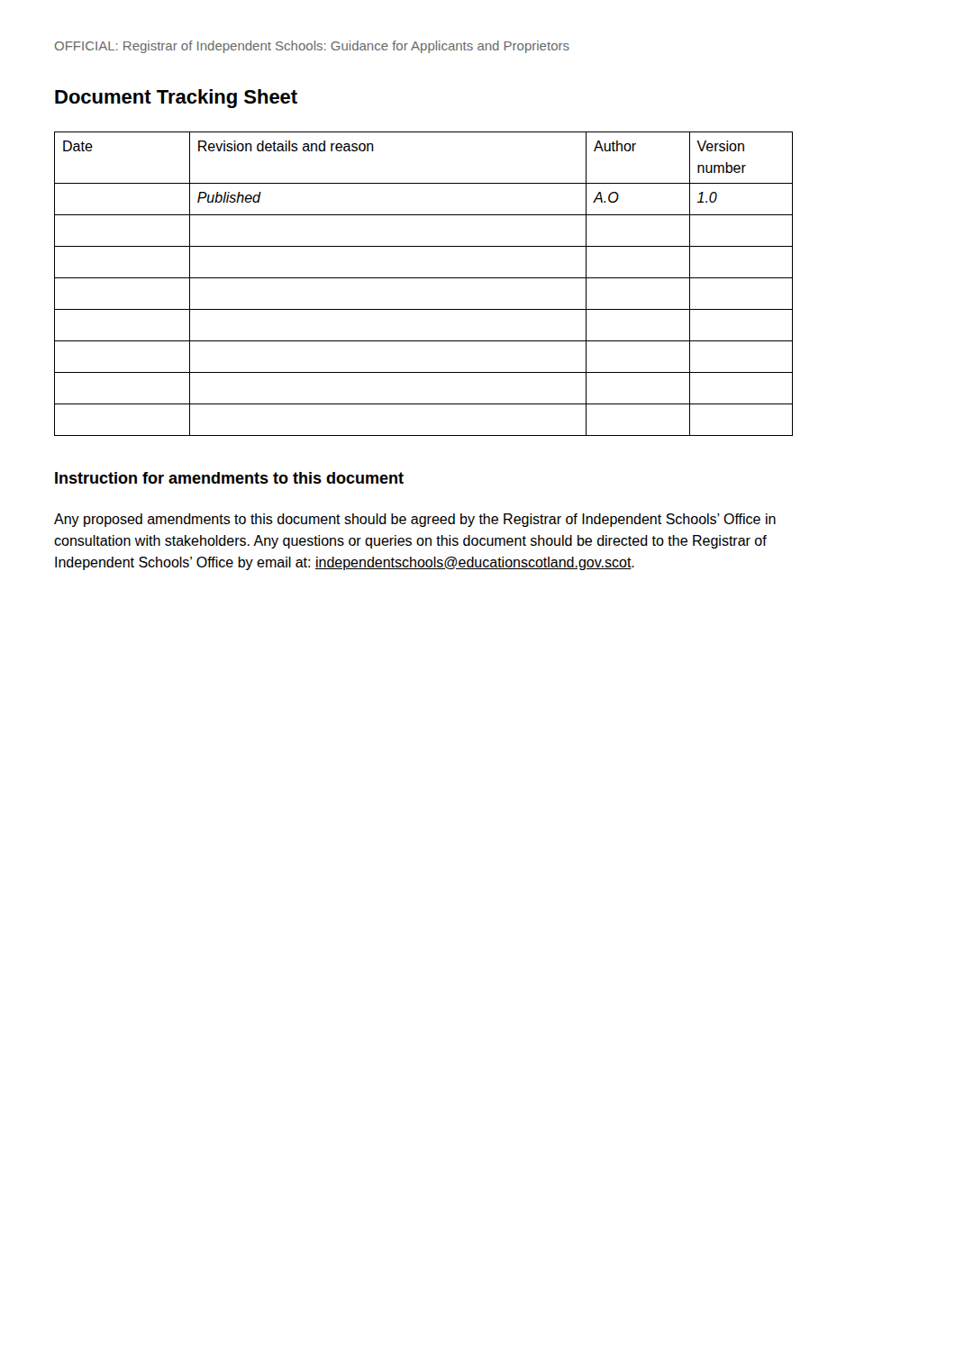OFFICIAL: Registrar of Independent Schools: Guidance for Applicants and Proprietors
Document Tracking Sheet
| Date | Revision details and reason | Author | Version number |
| --- | --- | --- | --- |
| | Published | A.O | 1.0 |
Instruction for amendments to this document
Any proposed amendments to this document should be agreed by the Registrar of Independent Schools’ Office in consultation with stakeholders. Any questions or queries on this document should be directed to the Registrar of Independent Schools’ Office by email at: independentschools@educationscotland.gov.scot.